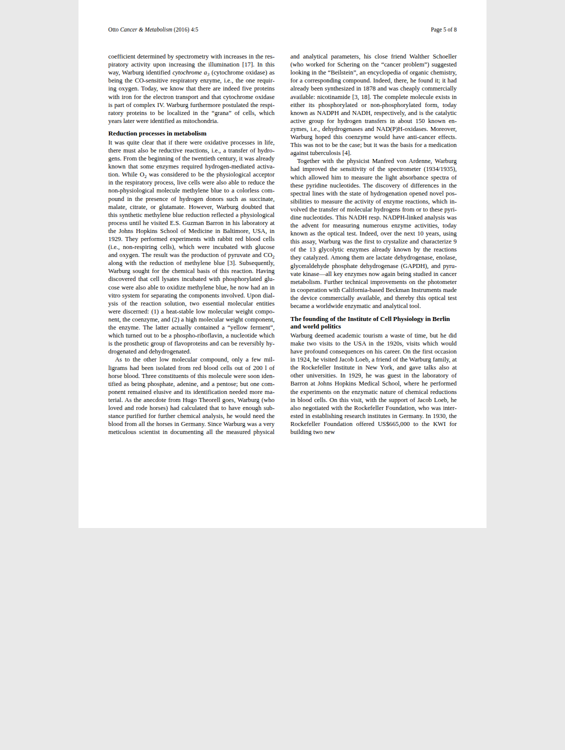Otto Cancer & Metabolism (2016) 4:5
Page 5 of 8
coefficient determined by spectrometry with increases in the respiratory activity upon increasing the illumination [17]. In this way, Warburg identified cytochrome a3 (cytochrome oxidase) as being the CO-sensitive respiratory enzyme, i.e., the one requiring oxygen. Today, we know that there are indeed five proteins with iron for the electron transport and that cytochrome oxidase is part of complex IV. Warburg furthermore postulated the respiratory proteins to be localized in the “grana” of cells, which years later were identified as mitochondria.
Reduction processes in metabolism
It was quite clear that if there were oxidative processes in life, there must also be reductive reactions, i.e., a transfer of hydrogens. From the beginning of the twentieth century, it was already known that some enzymes required hydrogen-mediated activation. While O2 was considered to be the physiological acceptor in the respiratory process, live cells were also able to reduce the non-physiological molecule methylene blue to a colorless compound in the presence of hydrogen donors such as succinate, malate, citrate, or glutamate. However, Warburg doubted that this synthetic methylene blue reduction reflected a physiological process until he visited E.S. Guzman Barron in his laboratory at the Johns Hopkins School of Medicine in Baltimore, USA, in 1929. They performed experiments with rabbit red blood cells (i.e., non-respiring cells), which were incubated with glucose and oxygen. The result was the production of pyruvate and CO2 along with the reduction of methylene blue [3]. Subsequently, Warburg sought for the chemical basis of this reaction. Having discovered that cell lysates incubated with phosphorylated glucose were also able to oxidize methylene blue, he now had an in vitro system for separating the components involved. Upon dialysis of the reaction solution, two essential molecular entities were discerned: (1) a heat-stable low molecular weight component, the coenzyme, and (2) a high molecular weight component, the enzyme. The latter actually contained a “yellow ferment”, which turned out to be a phospho-riboflavin, a nucleotide which is the prosthetic group of flavoproteins and can be reversibly hydrogenated and dehydrogenated.
As to the other low molecular compound, only a few milligrams had been isolated from red blood cells out of 200 l of horse blood. Three constituents of this molecule were soon identified as being phosphate, adenine, and a pentose; but one component remained elusive and its identification needed more material. As the anecdote from Hugo Theorell goes, Warburg (who loved and rode horses) had calculated that to have enough substance purified for further chemical analysis, he would need the blood from all the horses in Germany. Since Warburg was a very meticulous scientist in documenting all the measured physical and analytical parameters, his close friend Walther Schoeller (who worked for Schering on the “cancer problem”) suggested looking in the “Beilstein”, an encyclopedia of organic chemistry, for a corresponding compound. Indeed, there, he found it; it had already been synthesized in 1878 and was cheaply commercially available: nicotinamide [3, 18]. The complete molecule exists in either its phosphorylated or non-phosphorylated form, today known as NADPH and NADH, respectively, and is the catalytic active group for hydrogen transfers in about 150 known enzymes, i.e., dehydrogenases and NAD(P)H-oxidases. Moreover, Warburg hoped this coenzyme would have anti-cancer effects. This was not to be the case; but it was the basis for a medication against tuberculosis [4].
Together with the physicist Manfred von Ardenne, Warburg had improved the sensitivity of the spectrometer (1934/1935), which allowed him to measure the light absorbance spectra of these pyridine nucleotides. The discovery of differences in the spectral lines with the state of hydrogenation opened novel possibilities to measure the activity of enzyme reactions, which involved the transfer of molecular hydrogens from or to these pyridine nucleotides. This NADH resp. NADPH-linked analysis was the advent for measuring numerous enzyme activities, today known as the optical test. Indeed, over the next 10 years, using this assay, Warburg was the first to crystalize and characterize 9 of the 13 glycolytic enzymes already known by the reactions they catalyzed. Among them are lactate dehydrogenase, enolase, glyceraldehyde phosphate dehydrogenase (GAPDH), and pyruvate kinase—all key enzymes now again being studied in cancer metabolism. Further technical improvements on the photometer in cooperation with California-based Beckman Instruments made the device commercially available, and thereby this optical test became a worldwide enzymatic and analytical tool.
The founding of the Institute of Cell Physiology in Berlin and world politics
Warburg deemed academic tourism a waste of time, but he did make two visits to the USA in the 1920s, visits which would have profound consequences on his career. On the first occasion in 1924, he visited Jacob Loeb, a friend of the Warburg family, at the Rockefeller Institute in New York, and gave talks also at other universities. In 1929, he was guest in the laboratory of Barron at Johns Hopkins Medical School, where he performed the experiments on the enzymatic nature of chemical reductions in blood cells. On this visit, with the support of Jacob Loeb, he also negotiated with the Rockefeller Foundation, who was interested in establishing research institutes in Germany. In 1930, the Rockefeller Foundation offered US$665,000 to the KWI for building two new